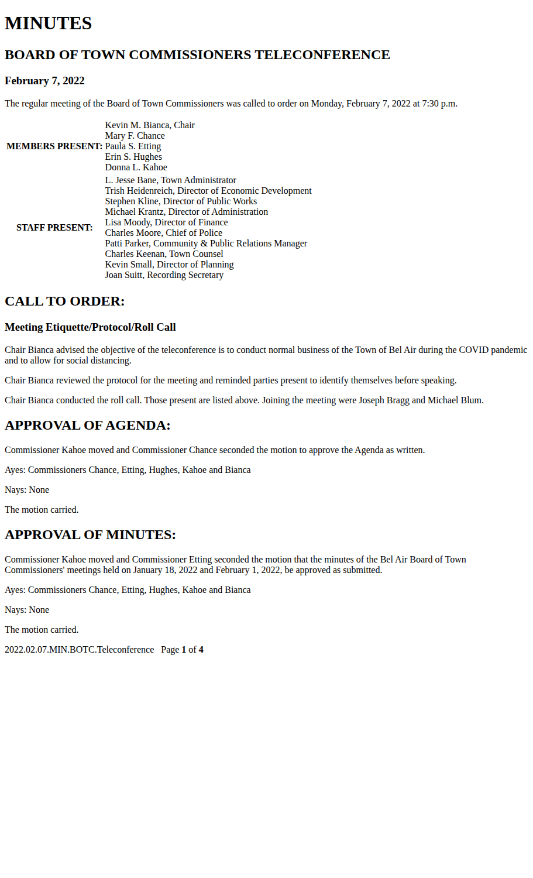MINUTES
BOARD OF TOWN COMMISSIONERS TELECONFERENCE
February 7, 2022
The regular meeting of the Board of Town Commissioners was called to order on Monday, February 7, 2022 at 7:30 p.m.
| MEMBERS PRESENT: | Kevin M. Bianca, Chair Mary F. Chance Paula S. Etting Erin S. Hughes Donna L. Kahoe |
| STAFF PRESENT: | L. Jesse Bane, Town Administrator Trish Heidenreich, Director of Economic Development Stephen Kline, Director of Public Works Michael Krantz, Director of Administration Lisa Moody, Director of Finance Charles Moore, Chief of Police Patti Parker, Community & Public Relations Manager Charles Keenan, Town Counsel Kevin Small, Director of Planning Joan Suitt, Recording Secretary |
CALL TO ORDER:
Meeting Etiquette/Protocol/Roll Call
Chair Bianca advised the objective of the teleconference is to conduct normal business of the Town of Bel Air during the COVID pandemic and to allow for social distancing.
Chair Bianca reviewed the protocol for the meeting and reminded parties present to identify themselves before speaking.
Chair Bianca conducted the roll call. Those present are listed above. Joining the meeting were Joseph Bragg and Michael Blum.
APPROVAL OF AGENDA:
Commissioner Kahoe moved and Commissioner Chance seconded the motion to approve the Agenda as written.
Ayes: Commissioners Chance, Etting, Hughes, Kahoe and Bianca
Nays: None
The motion carried.
APPROVAL OF MINUTES:
Commissioner Kahoe moved and Commissioner Etting seconded the motion that the minutes of the Bel Air Board of Town Commissioners' meetings held on January 18, 2022 and February 1, 2022, be approved as submitted.
Ayes: Commissioners Chance, Etting, Hughes, Kahoe and Bianca
Nays: None
The motion carried.
2022.02.07.MIN.BOTC.Teleconference Page 1 of 4